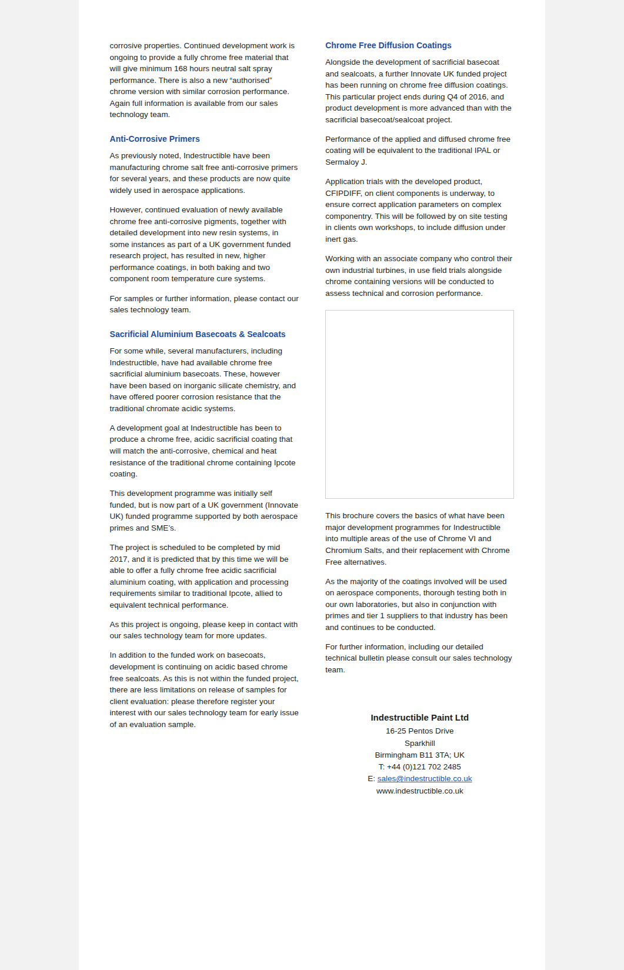corrosive properties. Continued development work is ongoing to provide a fully chrome free material that will give minimum 168 hours neutral salt spray performance. There is also a new “authorised” chrome version with similar corrosion performance. Again full information is available from our sales technology team.
Anti-Corrosive Primers
As previously noted, Indestructible have been manufacturing chrome salt free anti-corrosive primers for several years, and these products are now quite widely used in aerospace applications.
However, continued evaluation of newly available chrome free anti-corrosive pigments, together with detailed development into new resin systems, in some instances as part of a UK government funded research project, has resulted in new, higher performance coatings, in both baking and two component room temperature cure systems.
For samples or further information, please contact our sales technology team.
Sacrificial Aluminium Basecoats & Sealcoats
For some while, several manufacturers, including Indestructible, have had available chrome free sacrificial aluminium basecoats. These, however have been based on inorganic silicate chemistry, and have offered poorer corrosion resistance that the traditional chromate acidic systems.
A development goal at Indestructible has been to produce a chrome free, acidic sacrificial coating that will match the anti-corrosive, chemical and heat resistance of the traditional chrome containing Ipcote coating.
This development programme was initially self funded, but is now part of a UK government (Innovate UK) funded programme supported by both aerospace primes and SME’s.
The project is scheduled to be completed by mid 2017, and it is predicted that by this time we will be able to offer a fully chrome free acidic sacrificial aluminium coating, with application and processing requirements similar to traditional Ipcote, allied to equivalent technical performance.
As this project is ongoing, please keep in contact with our sales technology team for more updates.
In addition to the funded work on basecoats, development is continuing on acidic based chrome free sealcoats. As this is not within the funded project, there are less limitations on release of samples for client evaluation: please therefore register your interest with our sales technology team for early issue of an evaluation sample.
Chrome Free Diffusion Coatings
Alongside the development of sacrificial basecoat and sealcoats, a further Innovate UK funded project has been running on chrome free diffusion coatings. This particular project ends during Q4 of 2016, and product development is more advanced than with the sacrificial basecoat/sealcoat project.
Performance of the applied and diffused chrome free coating will be equivalent to the traditional IPAL or Sermaloy J.
Application trials with the developed product, CFIPDIFF, on client components is underway, to ensure correct application parameters on complex componentry. This will be followed by on site testing in clients own workshops, to include diffusion under inert gas.
Working with an associate company who control their own industrial turbines, in use field trials alongside chrome containing versions will be conducted to assess technical and corrosion performance.
This brochure covers the basics of what have been major development programmes for Indestructible into multiple areas of the use of Chrome VI and Chromium Salts, and their replacement with Chrome Free alternatives.
As the majority of the coatings involved will be used on aerospace components, thorough testing both in our own laboratories, but also in conjunction with primes and tier 1 suppliers to that industry has been and continues to be conducted.
For further information, including our detailed technical bulletin please consult our sales technology team.
Indestructible Paint Ltd 16-25 Pentos Drive
Sparkhill
Birmingham B11 3TA; UK
T: +44 (0)121 702 2485
E: sales@indestructible.co.uk
www.indestructible.co.uk